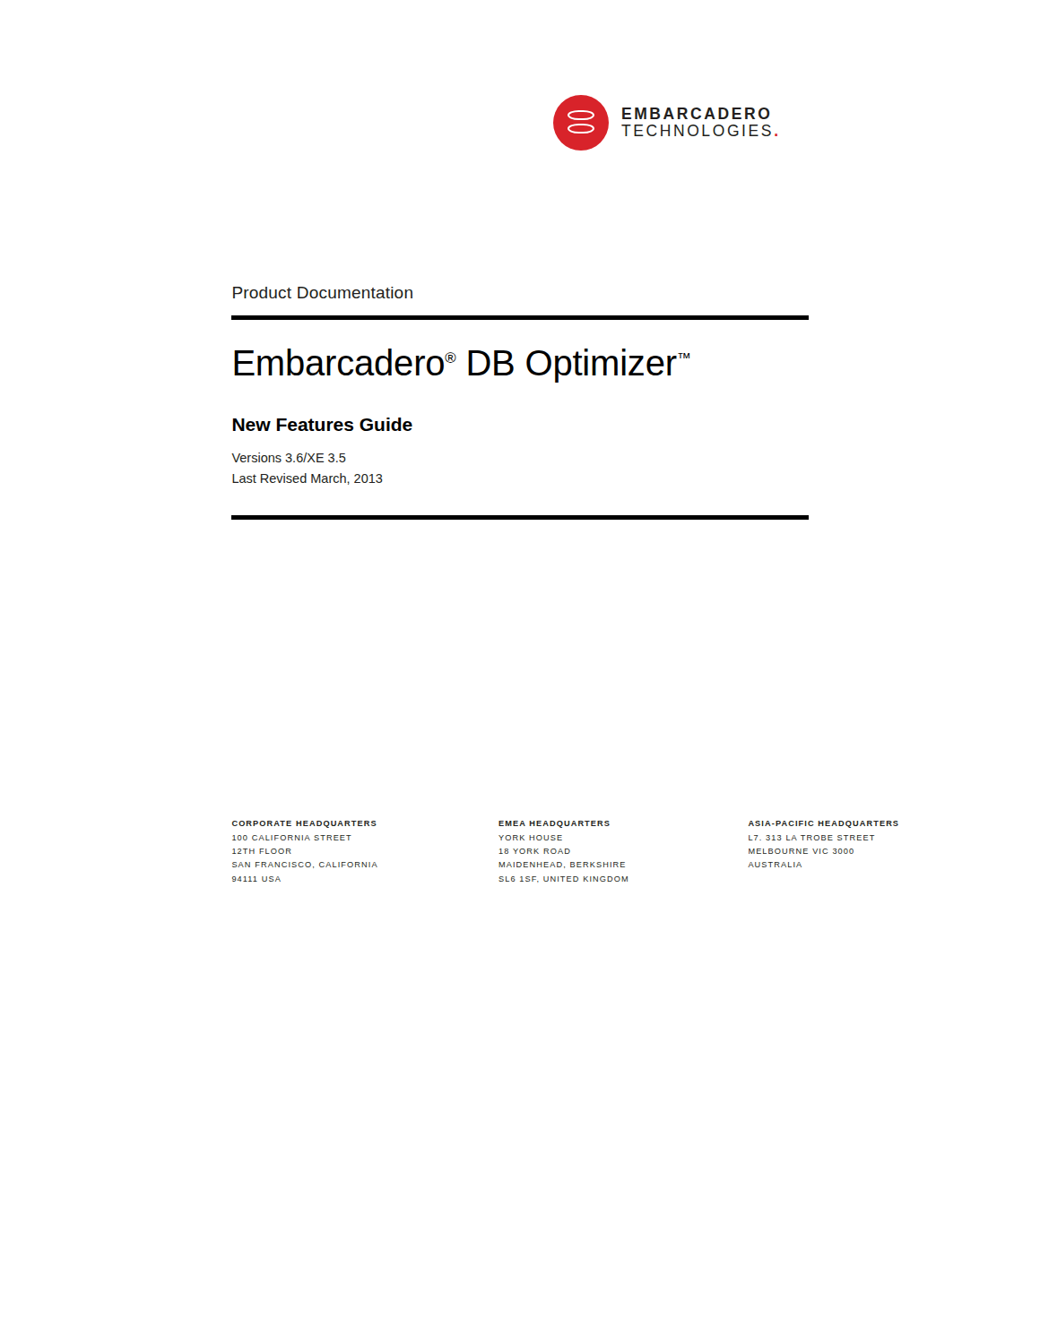EMBARCADERO
TECHNOLOGIES.
Product Documentation
Embarcadero® DB Optimizer™
New Features Guide
Versions 3.6/XE 3.5
Last Revised March, 2013
CORPORATE HEADQUARTERS
100 CALIFORNIA STREET
12TH FLOOR
SAN FRANCISCO, CALIFORNIA
94111 USA
EMEA HEADQUARTERS
YORK HOUSE
18 YORK ROAD
MAIDENHEAD, BERKSHIRE
SL6 1SF, UNITED KINGDOM
ASIA-PACIFIC HEADQUARTERS
L7. 313 LA TROBE STREET
MELBOURNE VIC 3000
AUSTRALIA